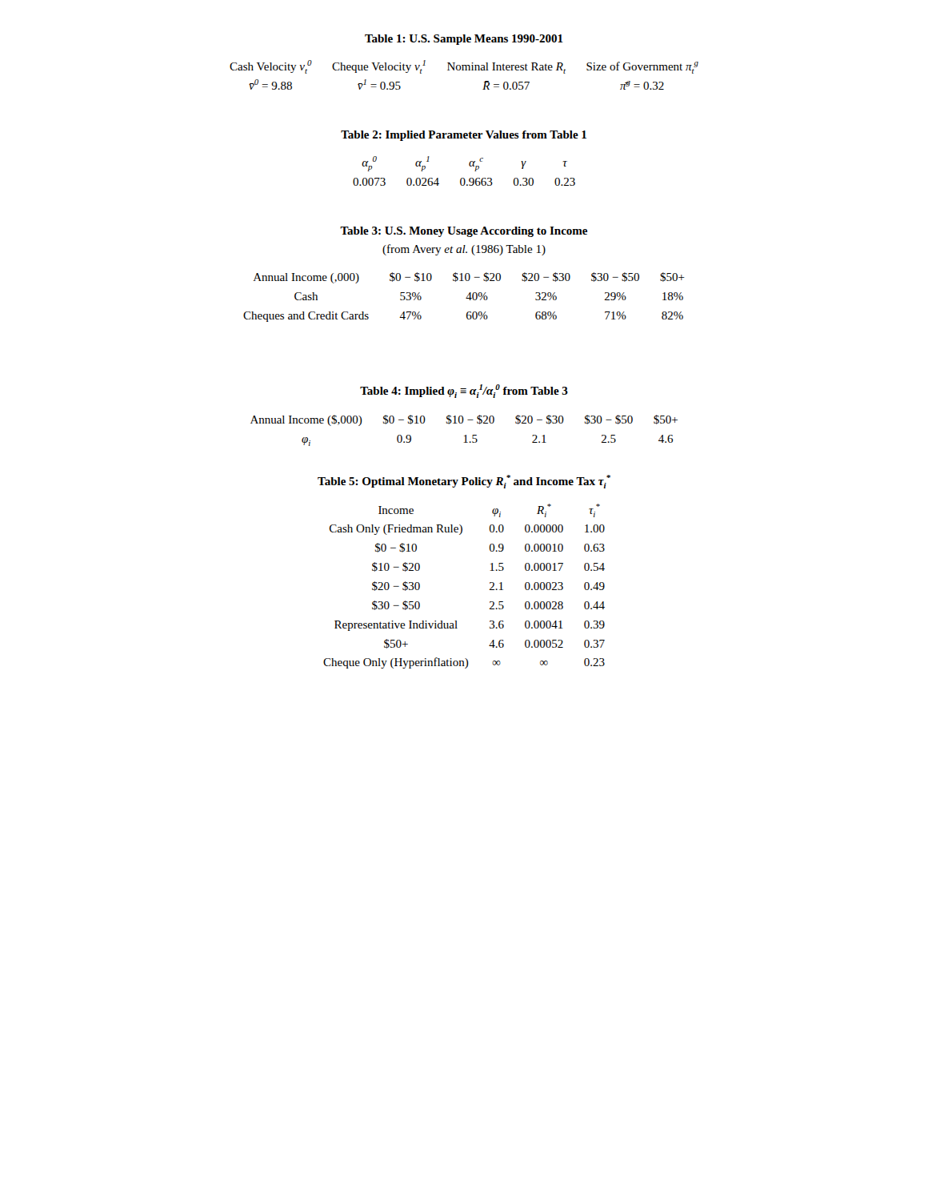Table 1: U.S. Sample Means 1990-2001
| Cash Velocity v t 0 | Cheque Velocity v t 1 | Nominal Interest Rate R t | Size of Government π t g |
| v̄ 0 = 9.88 | v̄ 1 = 0.95 | R̄ = 0.057 | π̄ g = 0.32 |
Table 2: Implied Parameter Values from Table 1
| α p 0 | α p 1 | α p c | γ | τ |
| 0.0073 | 0.0264 | 0.9663 | 0.30 | 0.23 |
Table 3: U.S. Money Usage According to Income
(from Avery et al. (1986) Table 1)
| Annual Income (,000) | $0 − $10 | $10 − $20 | $20 − $30 | $30 − $50 | $50+ |
| Cash | 53% | 40% | 32% | 29% | 18% |
| Cheques and Credit Cards | 47% | 60% | 68% | 71% | 82% |
Table 4: Implied φi ≡ αi1/αi0 from Table 3
| Annual Income ($,000) | $0 − $10 | $10 − $20 | $20 − $30 | $30 − $50 | $50+ |
| φ i | 0.9 | 1.5 | 2.1 | 2.5 | 4.6 |
Table 5: Optimal Monetary Policy Ri* and Income Tax τi*
| Income | φ i | R i * | τ i * |
| Cash Only (Friedman Rule) | 0.0 | 0.00000 | 1.00 |
| $0 − $10 | 0.9 | 0.00010 | 0.63 |
| $10 − $20 | 1.5 | 0.00017 | 0.54 |
| $20 − $30 | 2.1 | 0.00023 | 0.49 |
| $30 − $50 | 2.5 | 0.00028 | 0.44 |
| Representative Individual | 3.6 | 0.00041 | 0.39 |
| $50+ | 4.6 | 0.00052 | 0.37 |
| Cheque Only (Hyperinflation) | ∞ | ∞ | 0.23 |